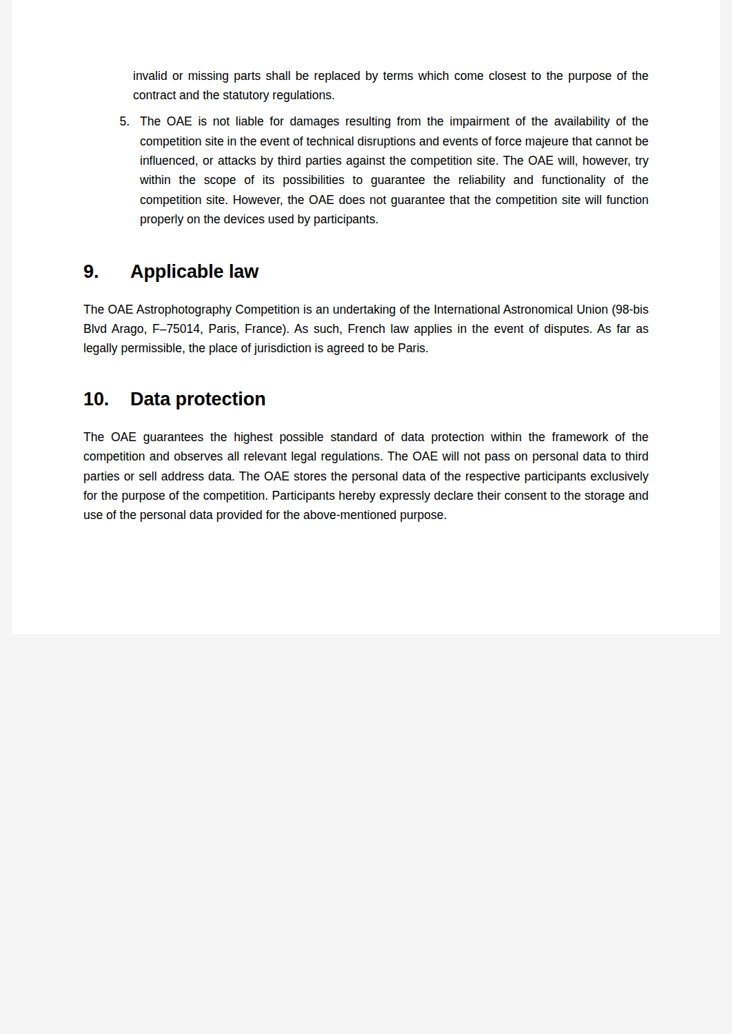invalid or missing parts shall be replaced by terms which come closest to the purpose of the contract and the statutory regulations.
The OAE is not liable for damages resulting from the impairment of the availability of the competition site in the event of technical disruptions and events of force majeure that cannot be influenced, or attacks by third parties against the competition site. The OAE will, however, try within the scope of its possibilities to guarantee the reliability and functionality of the competition site. However, the OAE does not guarantee that the competition site will function properly on the devices used by participants.
9. Applicable law
The OAE Astrophotography Competition is an undertaking of the International Astronomical Union (98-bis Blvd Arago, F–75014, Paris, France). As such, French law applies in the event of disputes. As far as legally permissible, the place of jurisdiction is agreed to be Paris.
10. Data protection
The OAE guarantees the highest possible standard of data protection within the framework of the competition and observes all relevant legal regulations. The OAE will not pass on personal data to third parties or sell address data. The OAE stores the personal data of the respective participants exclusively for the purpose of the competition. Participants hereby expressly declare their consent to the storage and use of the personal data provided for the above-mentioned purpose.